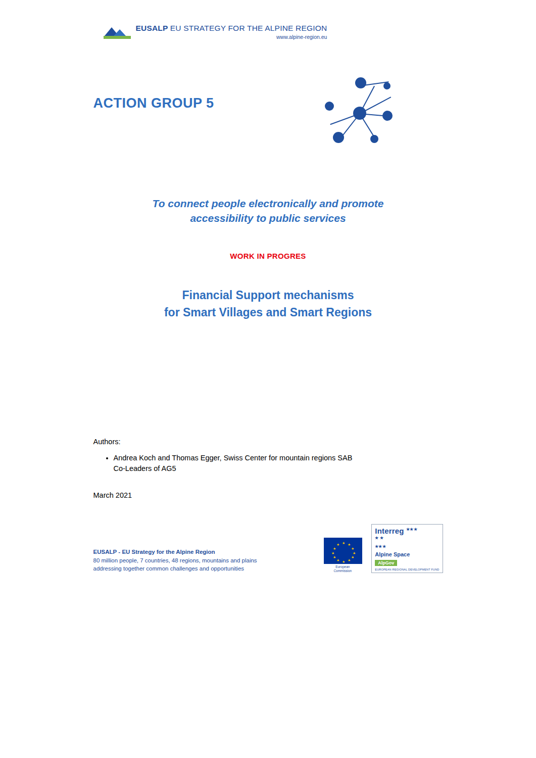EUSALP EU STRATEGY FOR THE ALPINE REGION
www.alpine-region.eu
ACTION GROUP 5
To connect people electronically and promote
accessibility to public services
WORK IN PROGRES
Financial Support mechanisms
for Smart Villages and Smart Regions
Authors:
Andrea Koch and Thomas Egger, Swiss Center for mountain regions SAB
Co-Leaders of AG5
March 2021
EUSALP - EU Strategy for the Alpine Region
80 million people, 7 countries, 48 regions, mountains and plains
addressing together common challenges and opportunities
★ ★ ★ ★ ★ ★ ★ ★ ★ ★ ★ ★
European
Commission
Interreg ★★★
★ ★
★★★
Alpine Space
AlpGov
EUROPEAN REGIONAL DEVELOPMENT FUND